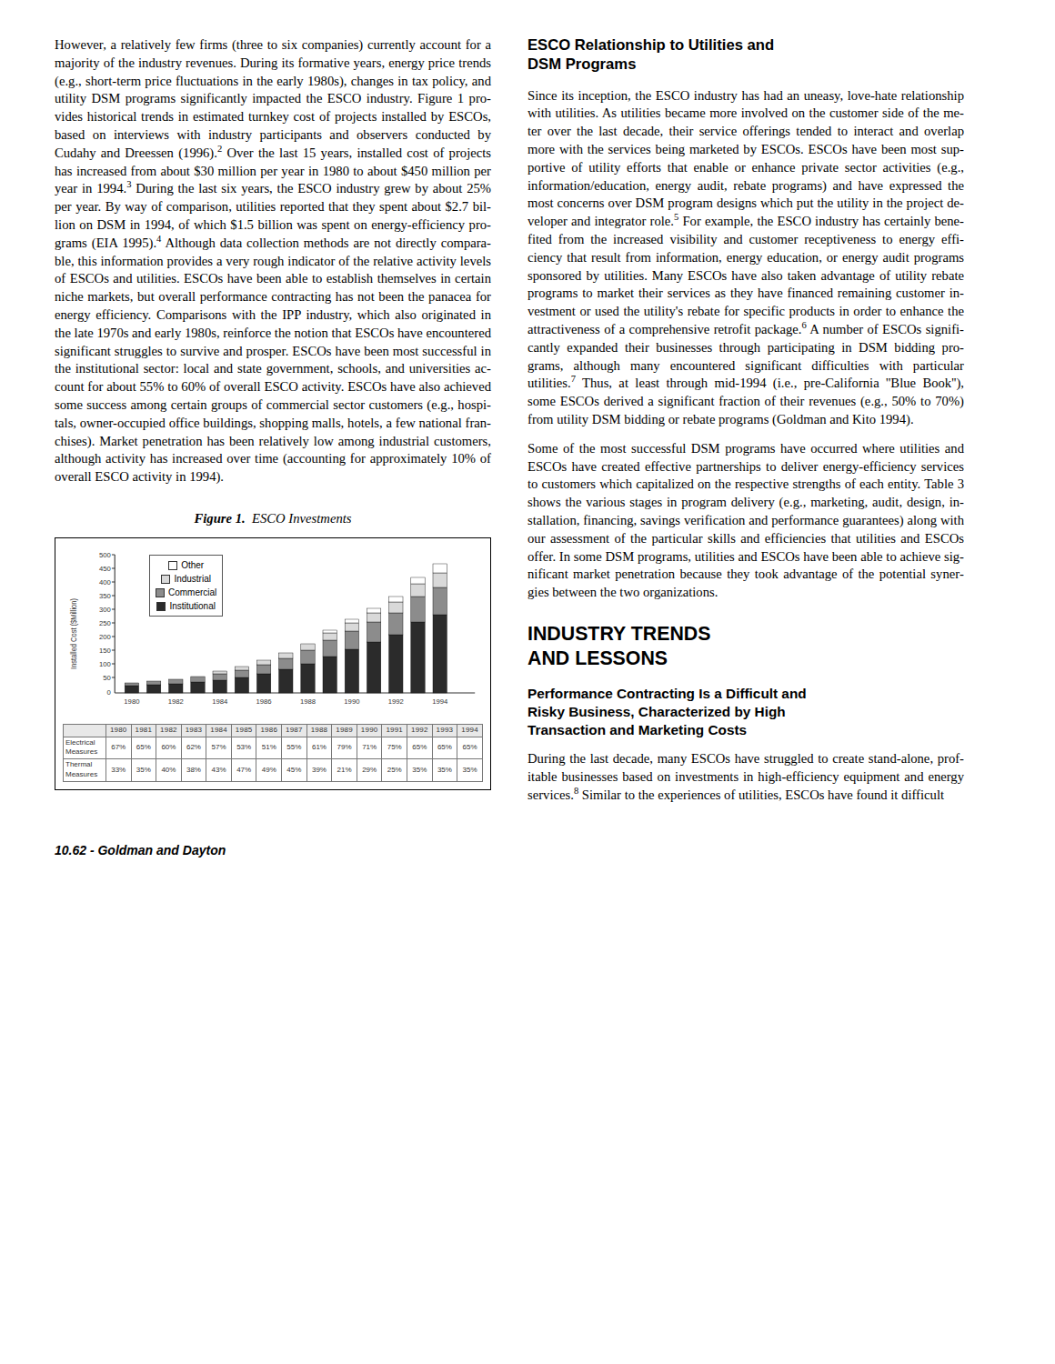However, a relatively few firms (three to six companies) currently account for a majority of the industry revenues. During its formative years, energy price trends (e.g., short-term price fluctuations in the early 1980s), changes in tax policy, and utility DSM programs significantly impacted the ESCO industry. Figure 1 provides historical trends in estimated turnkey cost of projects installed by ESCOs, based on interviews with industry participants and observers conducted by Cudahy and Dreessen (1996).2 Over the last 15 years, installed cost of projects has increased from about $30 million per year in 1980 to about $450 million per year in 1994.3 During the last six years, the ESCO industry grew by about 25% per year. By way of comparison, utilities reported that they spent about $2.7 billion on DSM in 1994, of which $1.5 billion was spent on energy-efficiency programs (EIA 1995).4 Although data collection methods are not directly comparable, this information provides a very rough indicator of the relative activity levels of ESCOs and utilities. ESCOs have been able to establish themselves in certain niche markets, but overall performance contracting has not been the panacea for energy efficiency. Comparisons with the IPP industry, which also originated in the late 1970s and early 1980s, reinforce the notion that ESCOs have encountered significant struggles to survive and prosper. ESCOs have been most successful in the institutional sector: local and state government, schools, and universities account for about 55% to 60% of overall ESCO activity. ESCOs have also achieved some success among certain groups of commercial sector customers (e.g., hospitals, owner-occupied office buildings, shopping malls, hotels, a few national franchises). Market penetration has been relatively low among industrial customers, although activity has increased over time (accounting for approximately 10% of overall ESCO activity in 1994).
Figure 1. ESCO Investments
Other
Industrial
Commercial
Institutional
500 450 400 350 300 250 200 150 100 50 0 Installed Cost ($Million) 1980 1982 1984 1986 1988 1990 1992 1994
| | 1980 | 1981 | 1982 | 1983 | 1984 | 1985 | 1986 | 1987 | 1988 | 1989 | 1990 | 1991 | 1992 | 1993 | 1994 |
| --- | --- | --- | --- | --- | --- | --- | --- | --- | --- | --- | --- | --- | --- | --- | --- |
| Electrical Measures | 67% | 65% | 60% | 62% | 57% | 53% | 51% | 55% | 61% | 79% | 71% | 75% | 65% | 65% | 65% |
| Thermal Measures | 33% | 35% | 40% | 38% | 43% | 47% | 49% | 45% | 39% | 21% | 29% | 25% | 35% | 35% | 35% |
ESCO Relationship to Utilities and
DSM Programs
Since its inception, the ESCO industry has had an uneasy, love-hate relationship with utilities. As utilities became more involved on the customer side of the meter over the last decade, their service offerings tended to interact and overlap more with the services being marketed by ESCOs. ESCOs have been most supportive of utility efforts that enable or enhance private sector activities (e.g., information/education, energy audit, rebate programs) and have expressed the most concerns over DSM program designs which put the utility in the project developer and integrator role.5 For example, the ESCO industry has certainly benefited from the increased visibility and customer receptiveness to energy efficiency that result from information, energy education, or energy audit programs sponsored by utilities. Many ESCOs have also taken advantage of utility rebate programs to market their services as they have financed remaining customer investment or used the utility's rebate for specific products in order to enhance the attractiveness of a comprehensive retrofit package.6 A number of ESCOs significantly expanded their businesses through participating in DSM bidding programs, although many encountered significant difficulties with particular utilities.7 Thus, at least through mid-1994 (i.e., pre-California ''Blue Book''), some ESCOs derived a significant fraction of their revenues (e.g., 50% to 70%) from utility DSM bidding or rebate programs (Goldman and Kito 1994).
Some of the most successful DSM programs have occurred where utilities and ESCOs have created effective partnerships to deliver energy-efficiency services to customers which capitalized on the respective strengths of each entity. Table 3 shows the various stages in program delivery (e.g., marketing, audit, design, installation, financing, savings verification and performance guarantees) along with our assessment of the particular skills and efficiencies that utilities and ESCOs offer. In some DSM programs, utilities and ESCOs have been able to achieve significant market penetration because they took advantage of the potential synergies between the two organizations.
INDUSTRY TRENDS
AND LESSONS
Performance Contracting Is a Difficult and
Risky Business, Characterized by High
Transaction and Marketing Costs
During the last decade, many ESCOs have struggled to create stand-alone, profitable businesses based on investments in high-efficiency equipment and energy services.8 Similar to the experiences of utilities, ESCOs have found it difficult
10.62 - Goldman and Dayton